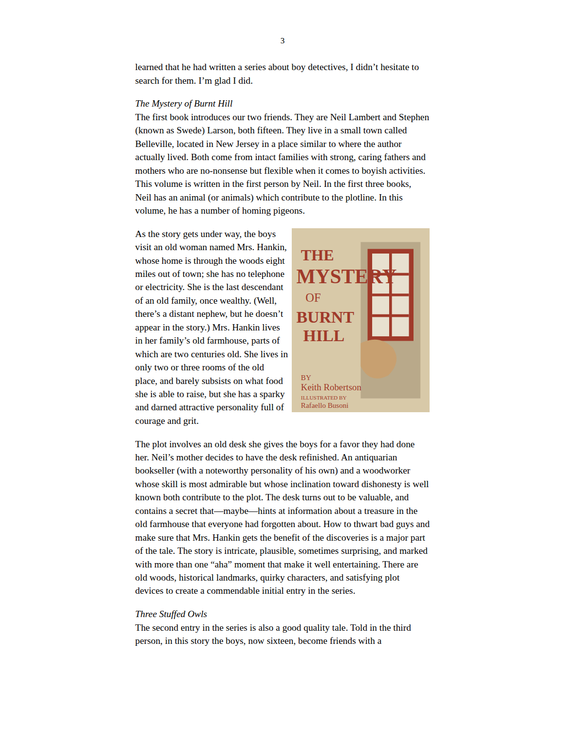3
learned that he had written a series about boy detectives, I didn’t hesitate to search for them. I’m glad I did.
The Mystery of Burnt Hill
The first book introduces our two friends. They are Neil Lambert and Stephen (known as Swede) Larson, both fifteen. They live in a small town called Belleville, located in New Jersey in a place similar to where the author actually lived. Both come from intact families with strong, caring fathers and mothers who are no-nonsense but flexible when it comes to boyish activities. This volume is written in the first person by Neil. In the first three books, Neil has an animal (or animals) which contribute to the plotline. In this volume, he has a number of homing pigeons.
As the story gets under way, the boys visit an old woman named Mrs. Hankin, whose home is through the woods eight miles out of town; she has no telephone or electricity. She is the last descendant of an old family, once wealthy. (Well, there’s a distant nephew, but he doesn’t appear in the story.) Mrs. Hankin lives in her family’s old farmhouse, parts of which are two centuries old. She lives in only two or three rooms of the old place, and barely subsists on what food she is able to raise, but she has a sparky and darned attractive personality full of courage and grit.
The plot involves an old desk she gives the boys for a favor they had done her. Neil’s mother decides to have the desk refinished. An antiquarian bookseller (with a noteworthy personality of his own) and a woodworker whose skill is most admirable but whose inclination toward dishonesty is well known both contribute to the plot. The desk turns out to be valuable, and contains a secret that—maybe—hints at information about a treasure in the old farmhouse that everyone had forgotten about. How to thwart bad guys and make sure that Mrs. Hankin gets the benefit of the discoveries is a major part of the tale. The story is intricate, plausible, sometimes surprising, and marked with more than one “aha” moment that make it well entertaining. There are old woods, historical landmarks, quirky characters, and satisfying plot devices to create a commendable initial entry in the series.
Three Stuffed Owls
The second entry in the series is also a good quality tale. Told in the third person, in this story the boys, now sixteen, become friends with a